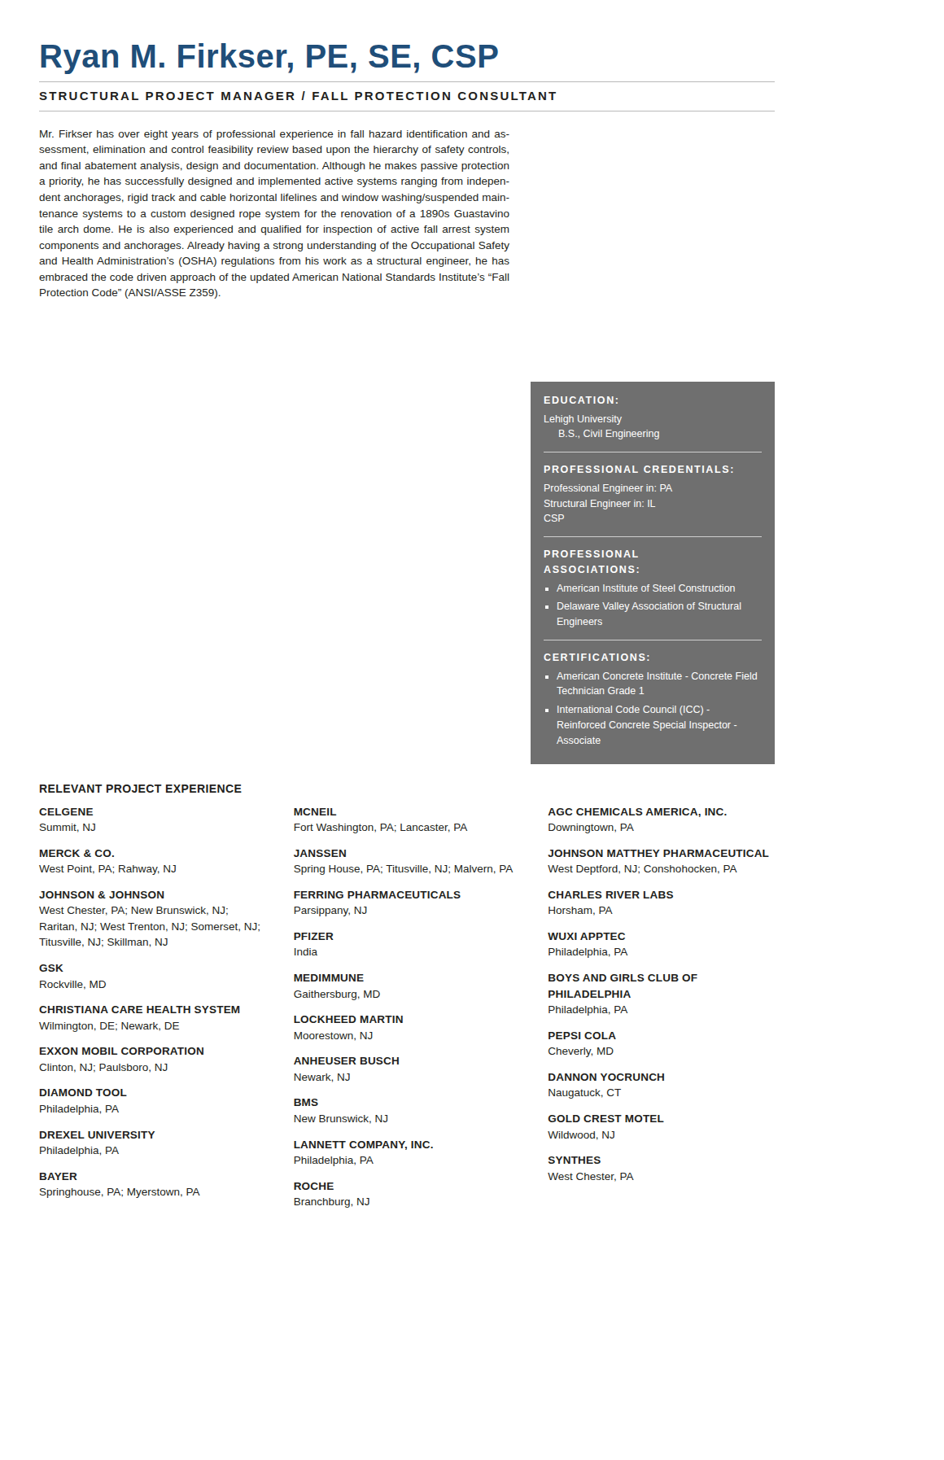Ryan M. Firkser, PE, SE, CSP
Structural Project Manager / Fall Protection Consultant
Mr. Firkser has over eight years of professional experience in fall hazard identification and assessment, elimination and control feasibility review based upon the hierarchy of safety controls, and final abatement analysis, design and documentation. Although he makes passive protection a priority, he has successfully designed and implemented active systems ranging from independent anchorages, rigid track and cable horizontal lifelines and window washing/suspended maintenance systems to a custom designed rope system for the renovation of a 1890s Guastavino tile arch dome. He is also experienced and qualified for inspection of active fall arrest system components and anchorages. Already having a strong understanding of the Occupational Safety and Health Administration’s (OSHA) regulations from his work as a structural engineer, he has embraced the code driven approach of the updated American National Standards Institute’s “Fall Protection Code” (ANSI/ASSE Z359).
Education:
Lehigh University
B.S., Civil Engineering
Professional Credentials:
Professional Engineer in: PA
Structural Engineer in: IL
CSP
Professional
Associations:
American Institute of Steel Construction
Delaware Valley Association of Structural Engineers
Certifications:
American Concrete Institute - Concrete Field Technician Grade 1
International Code Council (ICC) - Reinforced Concrete Special Inspector - Associate
Relevant Project Experience
Celgene Summit, NJ
Merck & Co. West Point, PA; Rahway, NJ
Johnson & Johnson West Chester, PA; New Brunswick, NJ; Raritan, NJ; West Trenton, NJ; Somerset, NJ; Titusville, NJ; Skillman, NJ
GSK Rockville, MD
Christiana Care Health System Wilmington, DE; Newark, DE
Exxon Mobil Corporation Clinton, NJ; Paulsboro, NJ
Diamond Tool Philadelphia, PA
Drexel University Philadelphia, PA
Bayer Springhouse, PA; Myerstown, PA
McNeil Fort Washington, PA; Lancaster, PA
Janssen Spring House, PA; Titusville, NJ; Malvern, PA
Ferring Pharmaceuticals Parsippany, NJ
Pfizer India
MedImmune Gaithersburg, MD
Lockheed Martin Moorestown, NJ
Anheuser Busch Newark, NJ
BMS New Brunswick, NJ
Lannett Company, Inc. Philadelphia, PA
Roche Branchburg, NJ
AGC Chemicals America, Inc. Downingtown, PA
Johnson Matthey Pharmaceutical West Deptford, NJ; Conshohocken, PA
Charles River Labs Horsham, PA
WuXi AppTec Philadelphia, PA
Boys and Girls Club of Philadelphia Philadelphia, PA
Pepsi Cola Cheverly, MD
Dannon YoCrunch Naugatuck, CT
Gold Crest Motel Wildwood, NJ
Synthes West Chester, PA